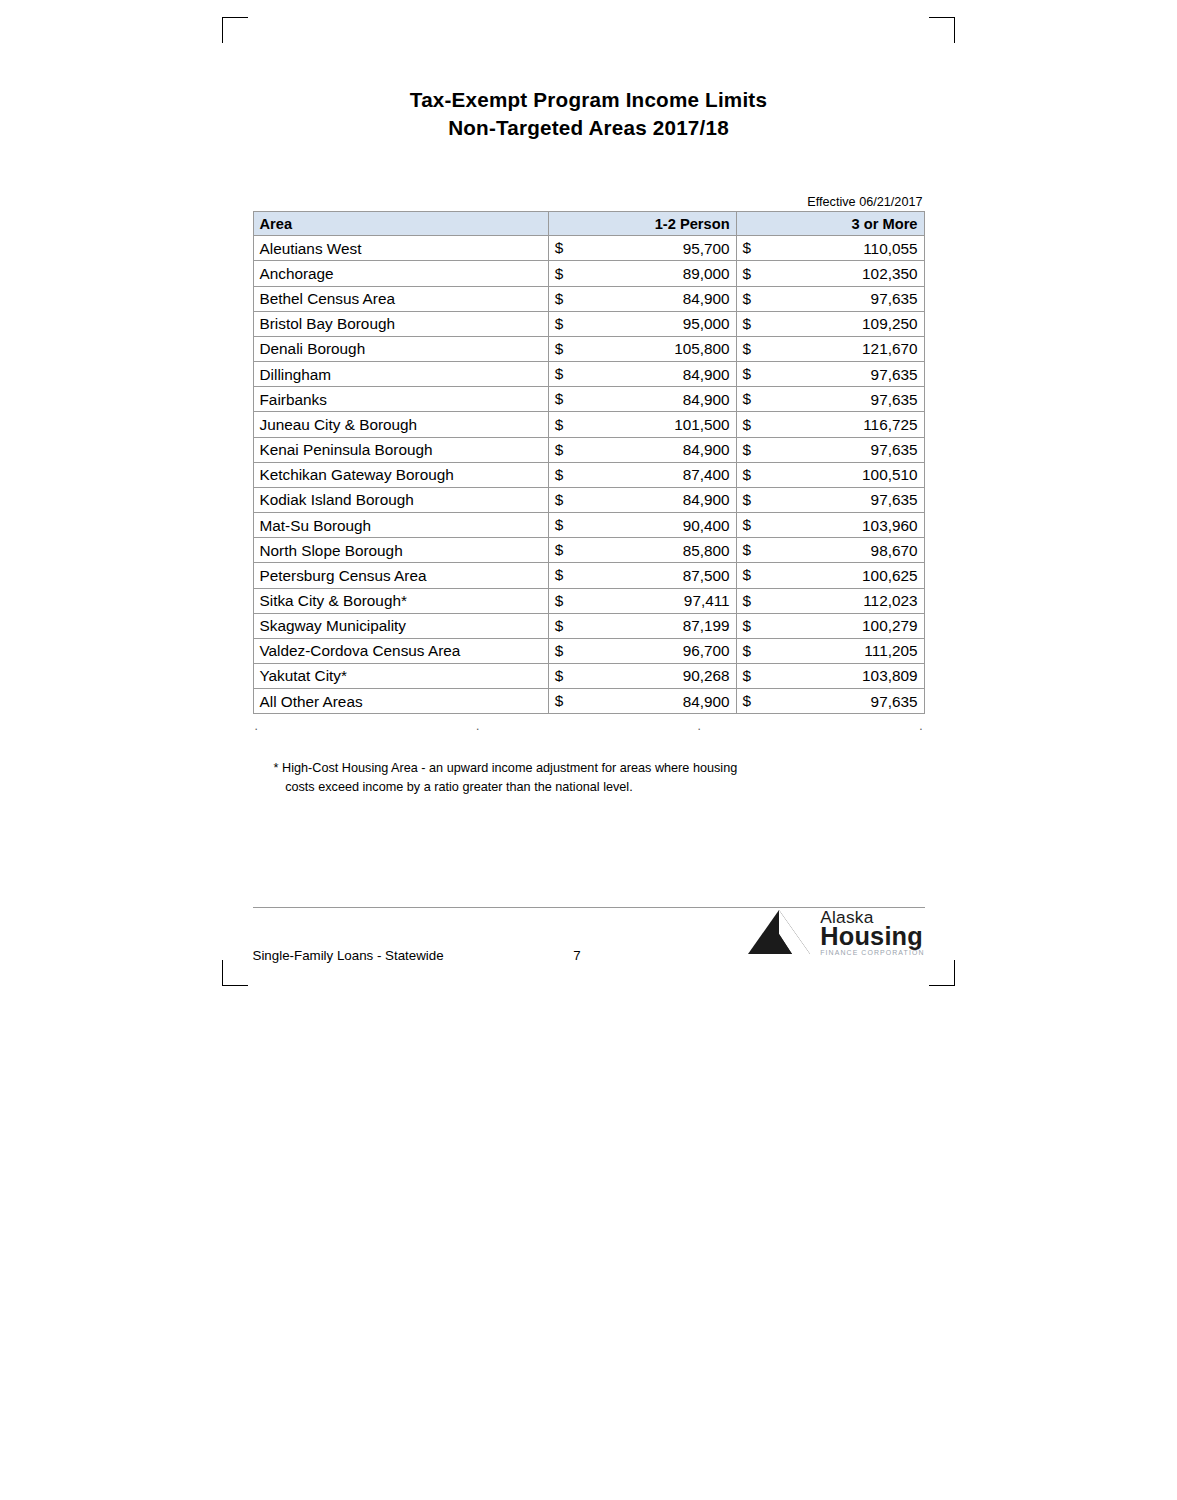Tax-Exempt Program Income LimitsNon-Targeted Areas 2017/18
Effective 06/21/2017
| Area | 1-2 Person | 3 or More |
| --- | --- | --- |
| Aleutians West | $ 95,700 | $ 110,055 |
| Anchorage | $ 89,000 | $ 102,350 |
| Bethel Census Area | $ 84,900 | $ 97,635 |
| Bristol Bay Borough | $ 95,000 | $ 109,250 |
| Denali Borough | $ 105,800 | $ 121,670 |
| Dillingham | $ 84,900 | $ 97,635 |
| Fairbanks | $ 84,900 | $ 97,635 |
| Juneau City & Borough | $ 101,500 | $ 116,725 |
| Kenai Peninsula Borough | $ 84,900 | $ 97,635 |
| Ketchikan Gateway Borough | $ 87,400 | $ 100,510 |
| Kodiak Island Borough | $ 84,900 | $ 97,635 |
| Mat-Su Borough | $ 90,400 | $ 103,960 |
| North Slope Borough | $ 85,800 | $ 98,670 |
| Petersburg Census Area | $ 87,500 | $ 100,625 |
| Sitka City & Borough* | $ 97,411 | $ 112,023 |
| Skagway Municipality | $ 87,199 | $ 100,279 |
| Valdez-Cordova Census Area | $ 96,700 | $ 111,205 |
| Yakutat City* | $ 90,268 | $ 103,809 |
| All Other Areas | $ 84,900 | $ 97,635 |
....
* High-Cost Housing Area - an upward income adjustment for areas where housing costs exceed income by a ratio greater than the national level.
Single-Family Loans - Statewide
7
Alaska Housing FINANCE CORPORATION